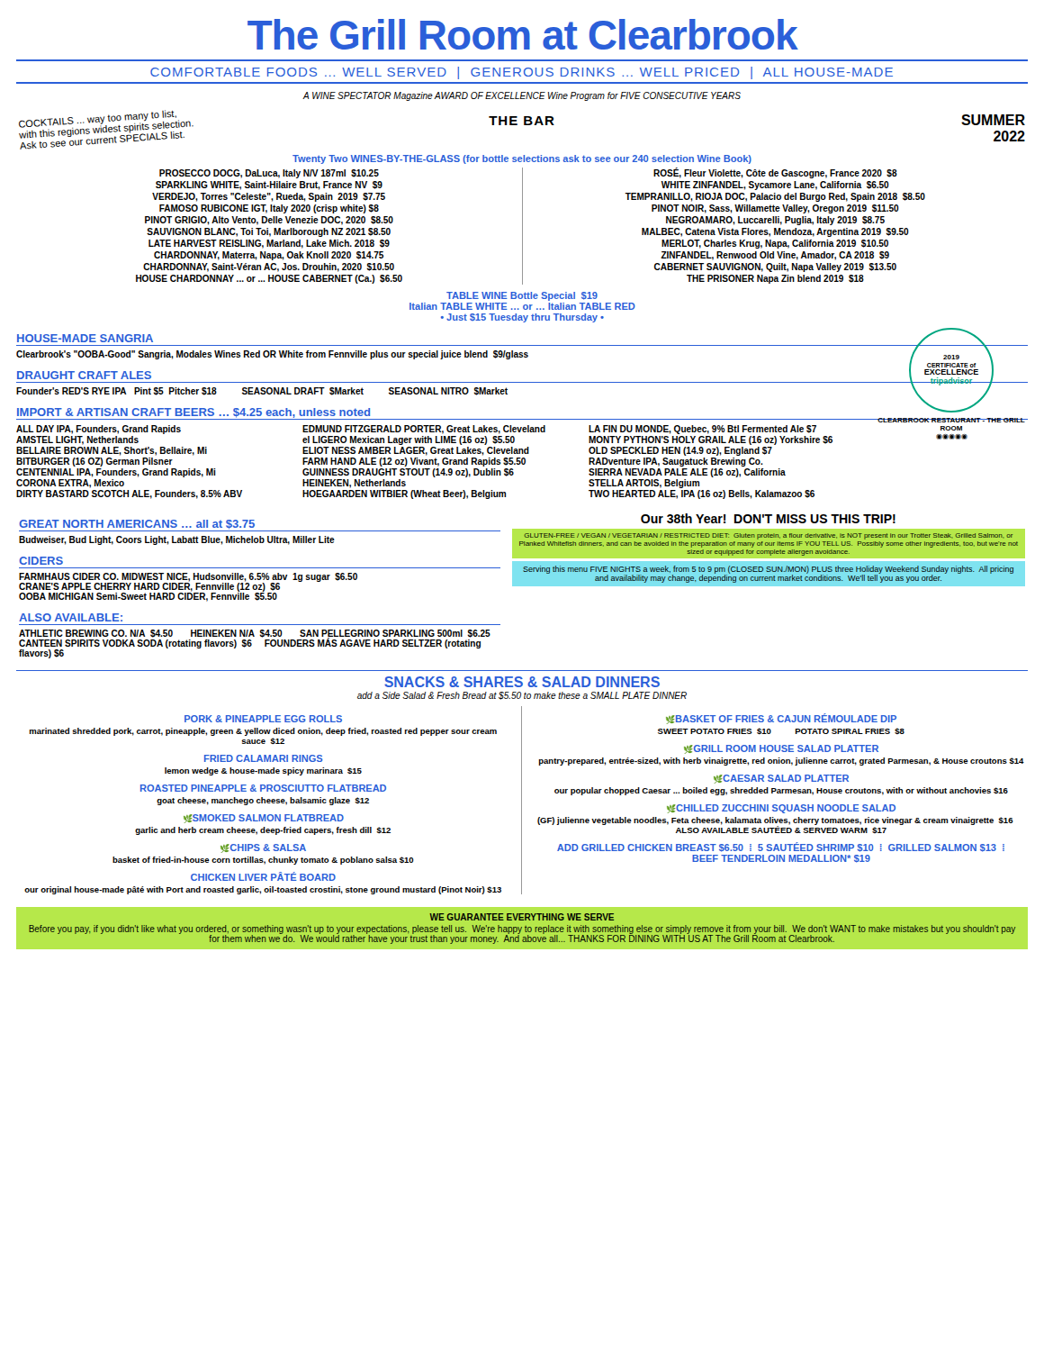The Grill Room at Clearbrook
COMFORTABLE FOODS … WELL SERVED | GENEROUS DRINKS … WELL PRICED | ALL HOUSE-MADE
A WINE SPECTATOR Magazine AWARD OF EXCELLENCE Wine Program for FIVE CONSECUTIVE YEARS
| COCKTAILS ... way too many to list, with this regions widest spirits selection. Ask to see our current SPECIALS list. | THE BAR | SUMMER 2022 |
Twenty Two WINES-BY-THE-GLASS (for bottle selections ask to see our 240 selection Wine Book)
| PROSECCO DOCG, DaLuca, Italy N/V 187ml $10.25 | ROSÉ, Fleur Violette, Côte de Gascogne, France 2020 $8 |
| SPARKLING WHITE, Saint-Hilaire Brut, France NV $9 | WHITE ZINFANDEL, Sycamore Lane, California $6.50 |
| VERDEJO, Torres "Celeste", Rueda, Spain 2019 $7.75 | TEMPRANILLO, RIOJA DOC, Palacio del Burgo Red, Spain 2018 $8.50 |
| FAMOSO RUBICONE IGT, Italy 2020 (crisp white) $8 | PINOT NOIR, Sass, Willamette Valley, Oregon 2019 $11.50 |
| PINOT GRIGIO, Alto Vento, Delle Venezie DOC, 2020 $8.50 | NEGROAMARO, Luccarelli, Puglia, Italy 2019 $8.75 |
| SAUVIGNON BLANC, Toi Toi, Marlborough NZ 2021 $8.50 | MALBEC, Catena Vista Flores, Mendoza, Argentina 2019 $9.50 |
| LATE HARVEST REISLING, Marland, Lake Mich. 2018 $9 | MERLOT, Charles Krug, Napa, California 2019 $10.50 |
| CHARDONNAY, Materra, Napa, Oak Knoll 2020 $14.75 | ZINFANDEL, Renwood Old Vine, Amador, CA 2018 $9 |
| CHARDONNAY, Saint-Véran AC, Jos. Drouhin, 2020 $10.50 | CABERNET SAUVIGNON, Quilt, Napa Valley 2019 $13.50 |
| HOUSE CHARDONNAY ... or ... HOUSE CABERNET (Ca.) $6.50 | THE PRISONER Napa Zin blend 2019 $18 |
TABLE WINE Bottle Special $19
Italian TABLE WHITE … or … Italian TABLE RED
• Just $15 Tuesday thru Thursday •
2019 CERTIFICATE of EXCELLENCE tripadvisor
CLEARBROOK RESTAURANT - THE GRILL ROOM
◉◉◉◉◉
HOUSE-MADE SANGRIA
Clearbrook's "OOBA-Good" Sangria, Modales Wines Red OR White from Fennville plus our special juice blend $9/glass
DRAUGHT CRAFT ALES
Founder's RED'S RYE IPA Pint $5 Pitcher $18 SEASONAL DRAFT $Market SEASONAL NITRO $Market
IMPORT & ARTISAN CRAFT BEERS … $4.25 each, unless noted
ALL DAY IPA, Founders, Grand Rapids
AMSTEL LIGHT, Netherlands
BELLAIRE BROWN ALE, Short's, Bellaire, Mi
BITBURGER (16 OZ) German Pilsner
CENTENNIAL IPA, Founders, Grand Rapids, Mi
CORONA EXTRA, Mexico
DIRTY BASTARD SCOTCH ALE, Founders, 8.5% ABV
EDMUND FITZGERALD PORTER, Great Lakes, Cleveland
el LIGERO Mexican Lager with LIME (16 oz) $5.50
ELIOT NESS AMBER LAGER, Great Lakes, Cleveland
FARM HAND ALE (12 oz) Vivant, Grand Rapids $5.50
GUINNESS DRAUGHT STOUT (14.9 oz), Dublin $6
HEINEKEN, Netherlands
HOEGAARDEN WITBIER (Wheat Beer), Belgium
LA FIN DU MONDE, Quebec, 9% Btl Fermented Ale $7
MONTY PYTHON'S HOLY GRAIL ALE (16 oz) Yorkshire $6
OLD SPECKLED HEN (14.9 oz), England $7
RADventure IPA, Saugatuck Brewing Co.
SIERRA NEVADA PALE ALE (16 oz), California
STELLA ARTOIS, Belgium
TWO HEARTED ALE, IPA (16 oz) Bells, Kalamazoo $6
| GREAT NORTH AMERICANS … all at $3.75 Budweiser, Bud Light, Coors Light, Labatt Blue, Michelob Ultra, Miller Lite CIDERS FARMHAUS CIDER CO. MIDWEST NICE, Hudsonville, 6.5% abv 1g sugar $6.50 CRANE'S APPLE CHERRY HARD CIDER, Fennville (12 oz) $6 OOBA MICHIGAN Semi-Sweet HARD CIDER, Fennville $5.50 ALSO AVAILABLE: ATHLETIC BREWING CO. N/A $4.50 HEINEKEN N/A $4.50 SAN PELLEGRINO SPARKLING 500ml $6.25 CANTEEN SPIRITS VODKA SODA (rotating flavors) $6 FOUNDERS MÁS AGAVE HARD SELTZER (rotating flavors) $6 | Our 38th Year! DON'T MISS US THIS TRIP! GLUTEN-FREE / VEGAN / VEGETARIAN / RESTRICTED DIET: Gluten protein, a flour derivative, is NOT present in our Trotter Steak, Grilled Salmon, or Planked Whitefish dinners, and can be avoided in the preparation of many of our items IF YOU TELL US. Possibly some other ingredients, too, but we're not sized or equipped for complete allergen avoidance. Serving this menu FIVE NIGHTS a week, from 5 to 9 pm (CLOSED SUN./MON) PLUS three Holiday Weekend Sunday nights. All pricing and availability may change, depending on current market conditions. We'll tell you as you order. |
SNACKS & SHARES & SALAD DINNERS
add a Side Salad & Fresh Bread at $5.50 to make these a SMALL PLATE DINNER
PORK & PINEAPPLE EGG ROLLS
marinated shredded pork, carrot, pineapple, green & yellow diced onion, deep fried, roasted red pepper sour cream sauce $12
FRIED CALAMARI RINGS
lemon wedge & house-made spicy marinara $15
ROASTED PINEAPPLE & PROSCIUTTO FLATBREAD
goat cheese, manchego cheese, balsamic glaze $12
SMOKED SALMON FLATBREAD
garlic and herb cream cheese, deep-fried capers, fresh dill $12
CHIPS & SALSA
basket of fried-in-house corn tortillas, chunky tomato & poblano salsa $10
CHICKEN LIVER PÂTÉ BOARD
our original house-made pâté with Port and roasted garlic, oil-toasted crostini, stone ground mustard (Pinot Noir) $13
BASKET OF FRIES & CAJUN RÉMOULADE DIP
SWEET POTATO FRIES $10 POTATO SPIRAL FRIES $8
GRILL ROOM HOUSE SALAD PLATTER
pantry-prepared, entrée-sized, with herb vinaigrette, red onion, julienne carrot, grated Parmesan, & House croutons $14
CAESAR SALAD PLATTER
our popular chopped Caesar ... boiled egg, shredded Parmesan, House croutons, with or without anchovies $16
CHILLED ZUCCHINI SQUASH NOODLE SALAD
(GF) julienne vegetable noodles, Feta cheese, kalamata olives, cherry tomatoes, rice vinegar & cream vinaigrette $16 ALSO AVAILABLE SAUTÉED & SERVED WARM $17
ADD GRILLED CHICKEN BREAST $6.50 ⁞ 5 SAUTÉED SHRIMP $10 ⁞ GRILLED SALMON $13 ⁞
BEEF TENDERLOIN MEDALLION* $19
WE GUARANTEE EVERYTHING WE SERVE Before you pay, if you didn't like what you ordered, or something wasn't up to your expectations, please tell us. We're happy to replace it with something else or simply remove it from your bill. We don't WANT to make mistakes but you shouldn't pay for them when we do. We would rather have your trust than your money. And above all... THANKS FOR DINING WITH US AT The Grill Room at Clearbrook.